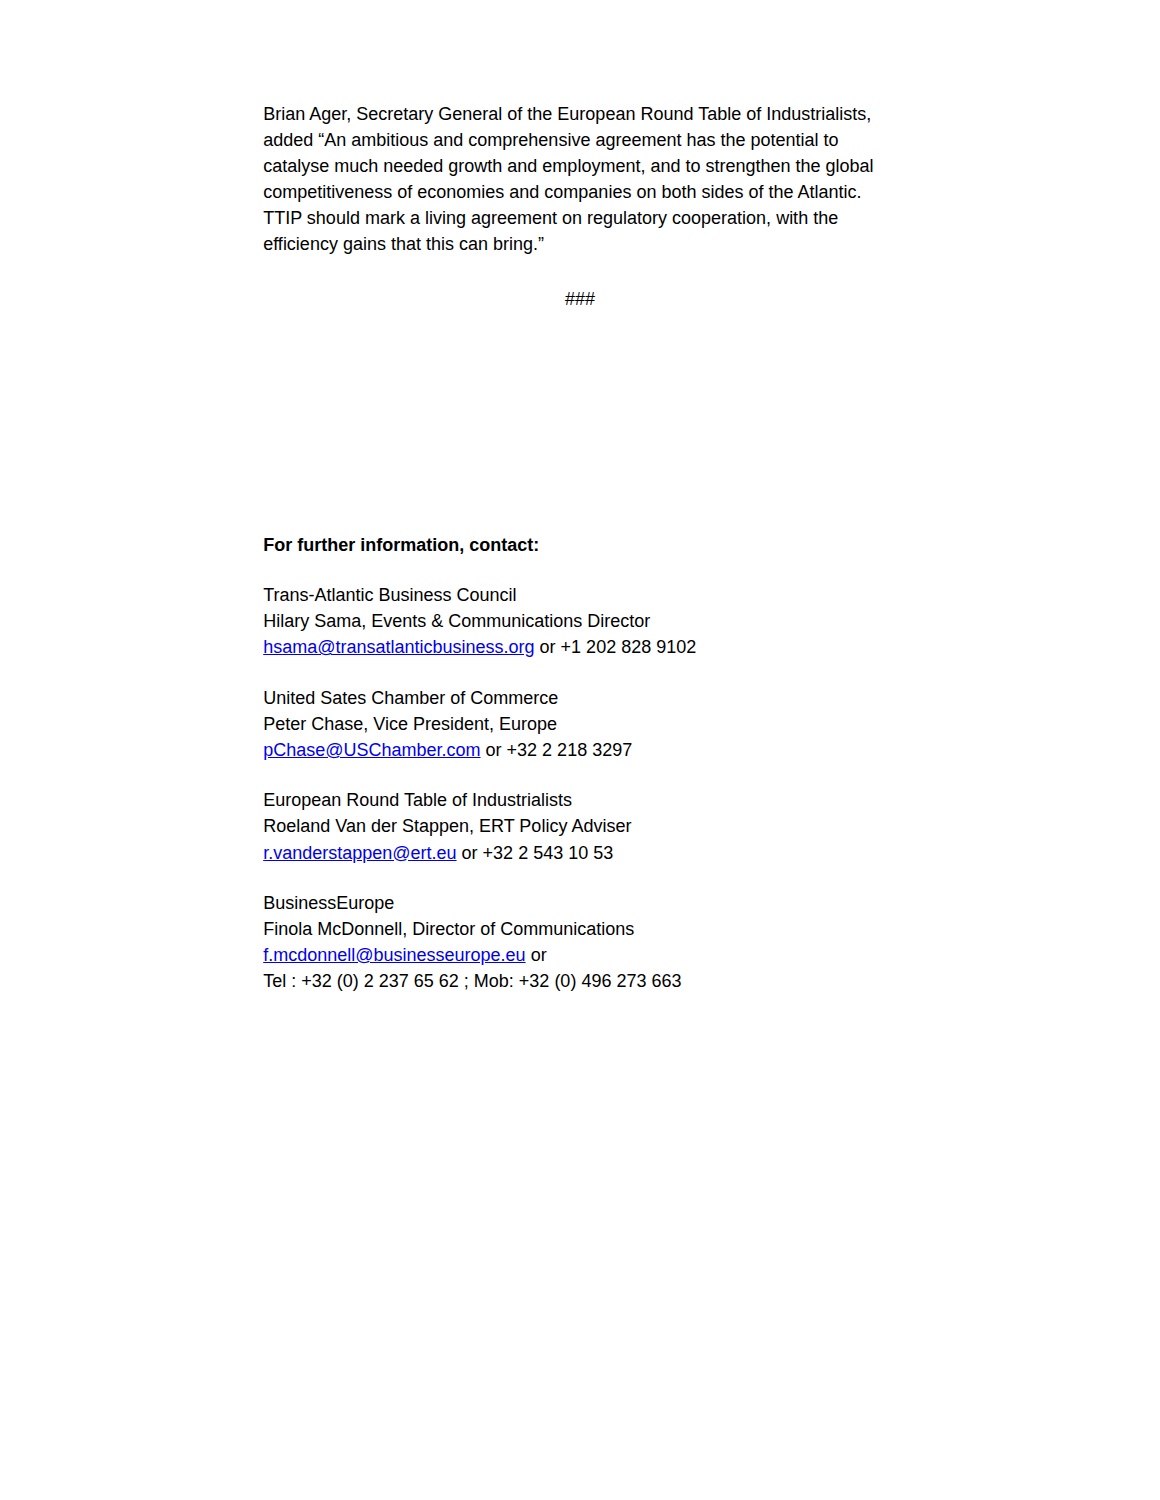Brian Ager, Secretary General of the European Round Table of Industrialists, added “An ambitious and comprehensive agreement has the potential to catalyse much needed growth and employment, and to strengthen the global competitiveness of economies and companies on both sides of the Atlantic. TTIP should mark a living agreement on regulatory cooperation, with the efficiency gains that this can bring.”
###
For further information, contact:
Trans-Atlantic Business Council
Hilary Sama, Events & Communications Director
hsama@transatlanticbusiness.org or +1 202 828 9102
United Sates Chamber of Commerce
Peter Chase, Vice President, Europe
pChase@USChamber.com or +32 2 218 3297
European Round Table of Industrialists
Roeland Van der Stappen, ERT Policy Adviser
r.vanderstappen@ert.eu or +32 2 543 10 53
BusinessEurope
Finola McDonnell, Director of Communications
f.mcdonnell@businesseurope.eu or
Tel : +32 (0) 2 237 65 62 ; Mob: +32 (0) 496 273 663